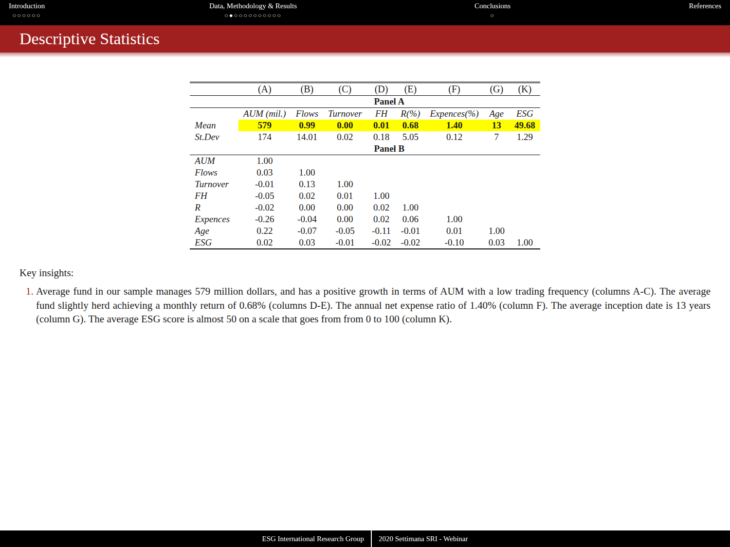Introduction ○○○○○○
Data, Methodology & Results ○●○○○○○○○○○○
Conclusions ○
References
Descriptive Statistics
| | (A) | (B) | (C) | (D) | (E) | (F) | (G) | (K) |
| | Panel A |
| | AUM (mil.) | Flows | Turnover | FH | R(%) | Expences(%) | Age | ESG |
| Mean | 579 | 0.99 | 0.00 | 0.01 | 0.68 | 1.40 | 13 | 49.68 |
| St.Dev | 174 | 14.01 | 0.02 | 0.18 | 5.05 | 0.12 | 7 | 1.29 |
| | Panel B |
| AUM | 1.00 | | | | | | | |
| Flows | 0.03 | 1.00 | | | | | | |
| Turnover | -0.01 | 0.13 | 1.00 | | | | | |
| FH | -0.05 | 0.02 | 0.01 | 1.00 | | | | |
| R | -0.02 | 0.00 | 0.00 | 0.02 | 1.00 | | | |
| Expences | -0.26 | -0.04 | 0.00 | 0.02 | 0.06 | 1.00 | | |
| Age | 0.22 | -0.07 | -0.05 | -0.11 | -0.01 | 0.01 | 1.00 | |
| ESG | 0.02 | 0.03 | -0.01 | -0.02 | -0.02 | -0.10 | 0.03 | 1.00 |
Key insights:
Average fund in our sample manages 579 million dollars, and has a positive growth in terms of AUM with a low trading frequency (columns A-C). The average fund slightly herd achieving a monthly return of 0.68% (columns D-E). The annual net expense ratio of 1.40% (column F). The average inception date is 13 years (column G). The average ESG score is almost 50 on a scale that goes from from 0 to 100 (column K).
ESG International Research Group
2020 Settimana SRI - Webinar